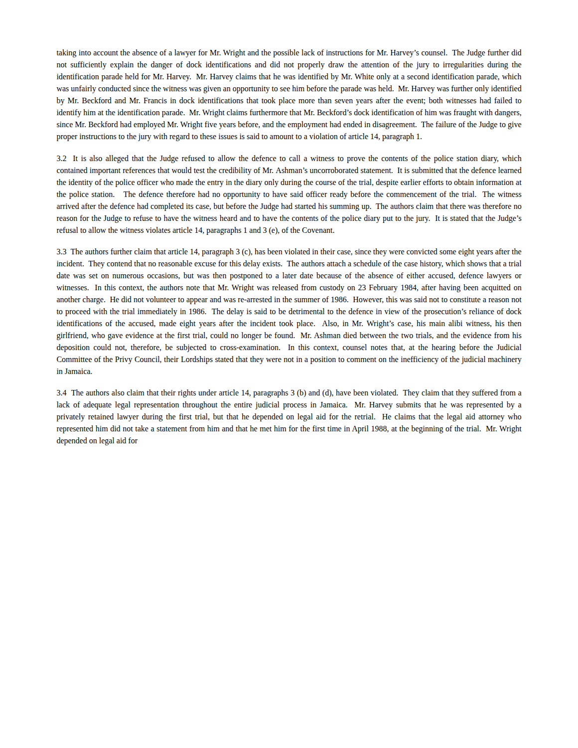taking into account the absence of a lawyer for Mr. Wright and the possible lack of instructions for Mr. Harvey’s counsel. The Judge further did not sufficiently explain the danger of dock identifications and did not properly draw the attention of the jury to irregularities during the identification parade held for Mr. Harvey. Mr. Harvey claims that he was identified by Mr. White only at a second identification parade, which was unfairly conducted since the witness was given an opportunity to see him before the parade was held. Mr. Harvey was further only identified by Mr. Beckford and Mr. Francis in dock identifications that took place more than seven years after the event; both witnesses had failed to identify him at the identification parade. Mr. Wright claims furthermore that Mr. Beckford’s dock identification of him was fraught with dangers, since Mr. Beckford had employed Mr. Wright five years before, and the employment had ended in disagreement. The failure of the Judge to give proper instructions to the jury with regard to these issues is said to amount to a violation of article 14, paragraph 1.
3.2 It is also alleged that the Judge refused to allow the defence to call a witness to prove the contents of the police station diary, which contained important references that would test the credibility of Mr. Ashman’s uncorroborated statement. It is submitted that the defence learned the identity of the police officer who made the entry in the diary only during the course of the trial, despite earlier efforts to obtain information at the police station. The defence therefore had no opportunity to have said officer ready before the commencement of the trial. The witness arrived after the defence had completed its case, but before the Judge had started his summing up. The authors claim that there was therefore no reason for the Judge to refuse to have the witness heard and to have the contents of the police diary put to the jury. It is stated that the Judge’s refusal to allow the witness violates article 14, paragraphs 1 and 3 (e), of the Covenant.
3.3 The authors further claim that article 14, paragraph 3 (c), has been violated in their case, since they were convicted some eight years after the incident. They contend that no reasonable excuse for this delay exists. The authors attach a schedule of the case history, which shows that a trial date was set on numerous occasions, but was then postponed to a later date because of the absence of either accused, defence lawyers or witnesses. In this context, the authors note that Mr. Wright was released from custody on 23 February 1984, after having been acquitted on another charge. He did not volunteer to appear and was re-arrested in the summer of 1986. However, this was said not to constitute a reason not to proceed with the trial immediately in 1986. The delay is said to be detrimental to the defence in view of the prosecution’s reliance of dock identifications of the accused, made eight years after the incident took place. Also, in Mr. Wright’s case, his main alibi witness, his then girlfriend, who gave evidence at the first trial, could no longer be found. Mr. Ashman died between the two trials, and the evidence from his deposition could not, therefore, be subjected to cross-examination. In this context, counsel notes that, at the hearing before the Judicial Committee of the Privy Council, their Lordships stated that they were not in a position to comment on the inefficiency of the judicial machinery in Jamaica.
3.4 The authors also claim that their rights under article 14, paragraphs 3 (b) and (d), have been violated. They claim that they suffered from a lack of adequate legal representation throughout the entire judicial process in Jamaica. Mr. Harvey submits that he was represented by a privately retained lawyer during the first trial, but that he depended on legal aid for the retrial. He claims that the legal aid attorney who represented him did not take a statement from him and that he met him for the first time in April 1988, at the beginning of the trial. Mr. Wright depended on legal aid for